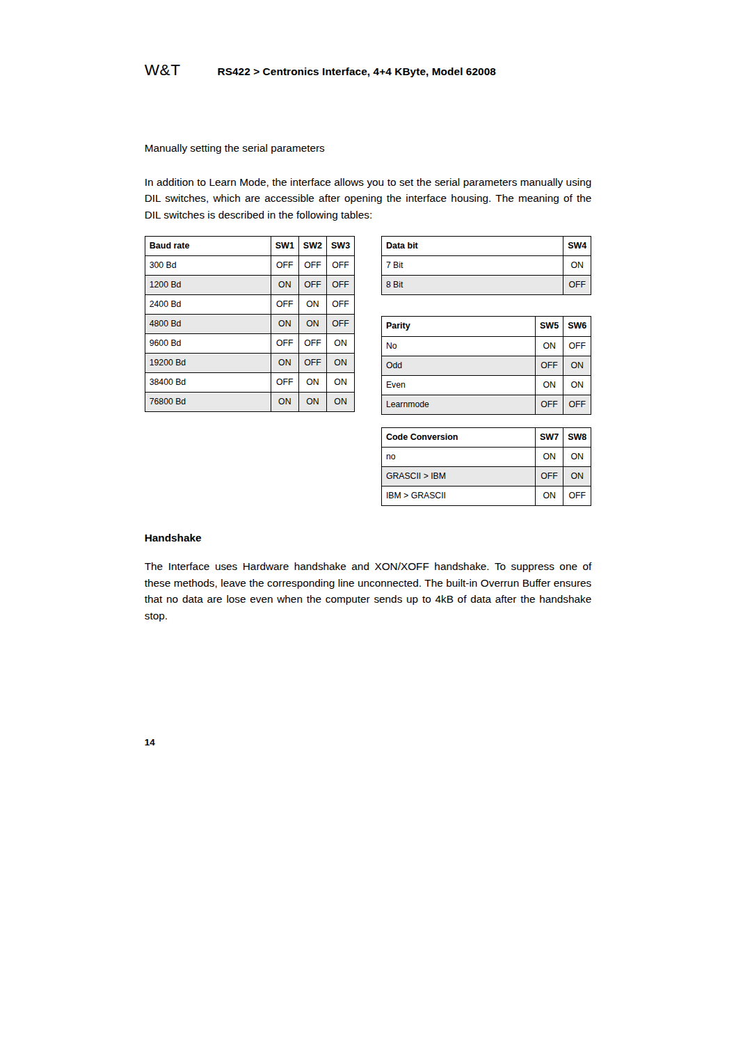W&T
RS422 > Centronics Interface, 4+4 KByte, Model 62008
Manually setting the serial parameters
In addition to Learn Mode, the interface allows you to set the serial parameters manually using DIL switches, which are accessible after opening the interface housing. The meaning of the DIL switches is described in the following tables:
| Baud rate | SW1 | SW2 | SW3 |
| --- | --- | --- | --- |
| 300 Bd | OFF | OFF | OFF |
| 1200 Bd | ON | OFF | OFF |
| 2400 Bd | OFF | ON | OFF |
| 4800 Bd | ON | ON | OFF |
| 9600 Bd | OFF | OFF | ON |
| 19200 Bd | ON | OFF | ON |
| 38400 Bd | OFF | ON | ON |
| 76800 Bd | ON | ON | ON |
| Data bit | SW4 |
| --- | --- |
| 7 Bit | ON |
| 8 Bit | OFF |
| Parity | SW5 | SW6 |
| --- | --- | --- |
| No | ON | OFF |
| Odd | OFF | ON |
| Even | ON | ON |
| Learnmode | OFF | OFF |
| Code Conversion | SW7 | SW8 |
| --- | --- | --- |
| no | ON | ON |
| GRASCII > IBM | OFF | ON |
| IBM > GRASCII | ON | OFF |
Handshake
The Interface uses Hardware handshake and XON/XOFF handshake. To suppress one of these methods, leave the corresponding line unconnected. The built-in Overrun Buffer ensures that no data are lose even when the computer sends up to 4kB of data after the handshake stop.
14